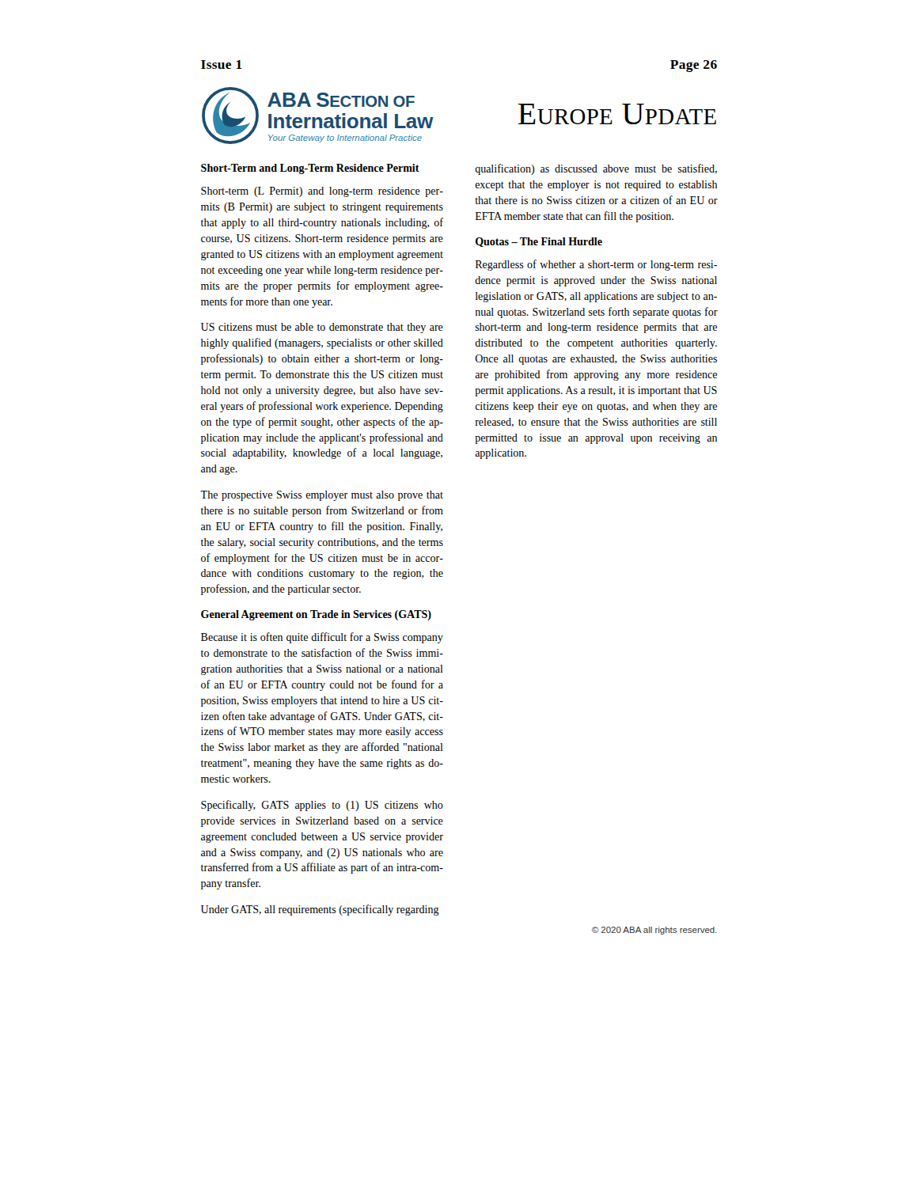Issue 1 Page 26
ABA SECTION OF
International Law
Your Gateway to International Practice
EUROPE UPDATE
Short-Term and Long-Term Residence Permit
Short-term (L Permit) and long-term residence permits (B Permit) are subject to stringent requirements that apply to all third-country nationals including, of course, US citizens. Short-term residence permits are granted to US citizens with an employment agreement not exceeding one year while long-term residence permits are the proper permits for employment agreements for more than one year.
US citizens must be able to demonstrate that they are highly qualified (managers, specialists or other skilled professionals) to obtain either a short-term or long-term permit. To demonstrate this the US citizen must hold not only a university degree, but also have several years of professional work experience. Depending on the type of permit sought, other aspects of the application may include the applicant's professional and social adaptability, knowledge of a local language, and age.
The prospective Swiss employer must also prove that there is no suitable person from Switzerland or from an EU or EFTA country to fill the position. Finally, the salary, social security contributions, and the terms of employment for the US citizen must be in accordance with conditions customary to the region, the profession, and the particular sector.
General Agreement on Trade in Services (GATS)
Because it is often quite difficult for a Swiss company to demonstrate to the satisfaction of the Swiss immigration authorities that a Swiss national or a national of an EU or EFTA country could not be found for a position, Swiss employers that intend to hire a US citizen often take advantage of GATS. Under GATS, citizens of WTO member states may more easily access the Swiss labor market as they are afforded "national treatment", meaning they have the same rights as domestic workers.
Specifically, GATS applies to (1) US citizens who provide services in Switzerland based on a service agreement concluded between a US service provider and a Swiss company, and (2) US nationals who are transferred from a US affiliate as part of an intra-company transfer.
Under GATS, all requirements (specifically regarding
qualification) as discussed above must be satisfied, except that the employer is not required to establish that there is no Swiss citizen or a citizen of an EU or EFTA member state that can fill the position.
Quotas – The Final Hurdle
Regardless of whether a short-term or long-term residence permit is approved under the Swiss national legislation or GATS, all applications are subject to annual quotas. Switzerland sets forth separate quotas for short-term and long-term residence permits that are distributed to the competent authorities quarterly. Once all quotas are exhausted, the Swiss authorities are prohibited from approving any more residence permit applications. As a result, it is important that US citizens keep their eye on quotas, and when they are released, to ensure that the Swiss authorities are still permitted to issue an approval upon receiving an application.
© 2020 ABA all rights reserved.